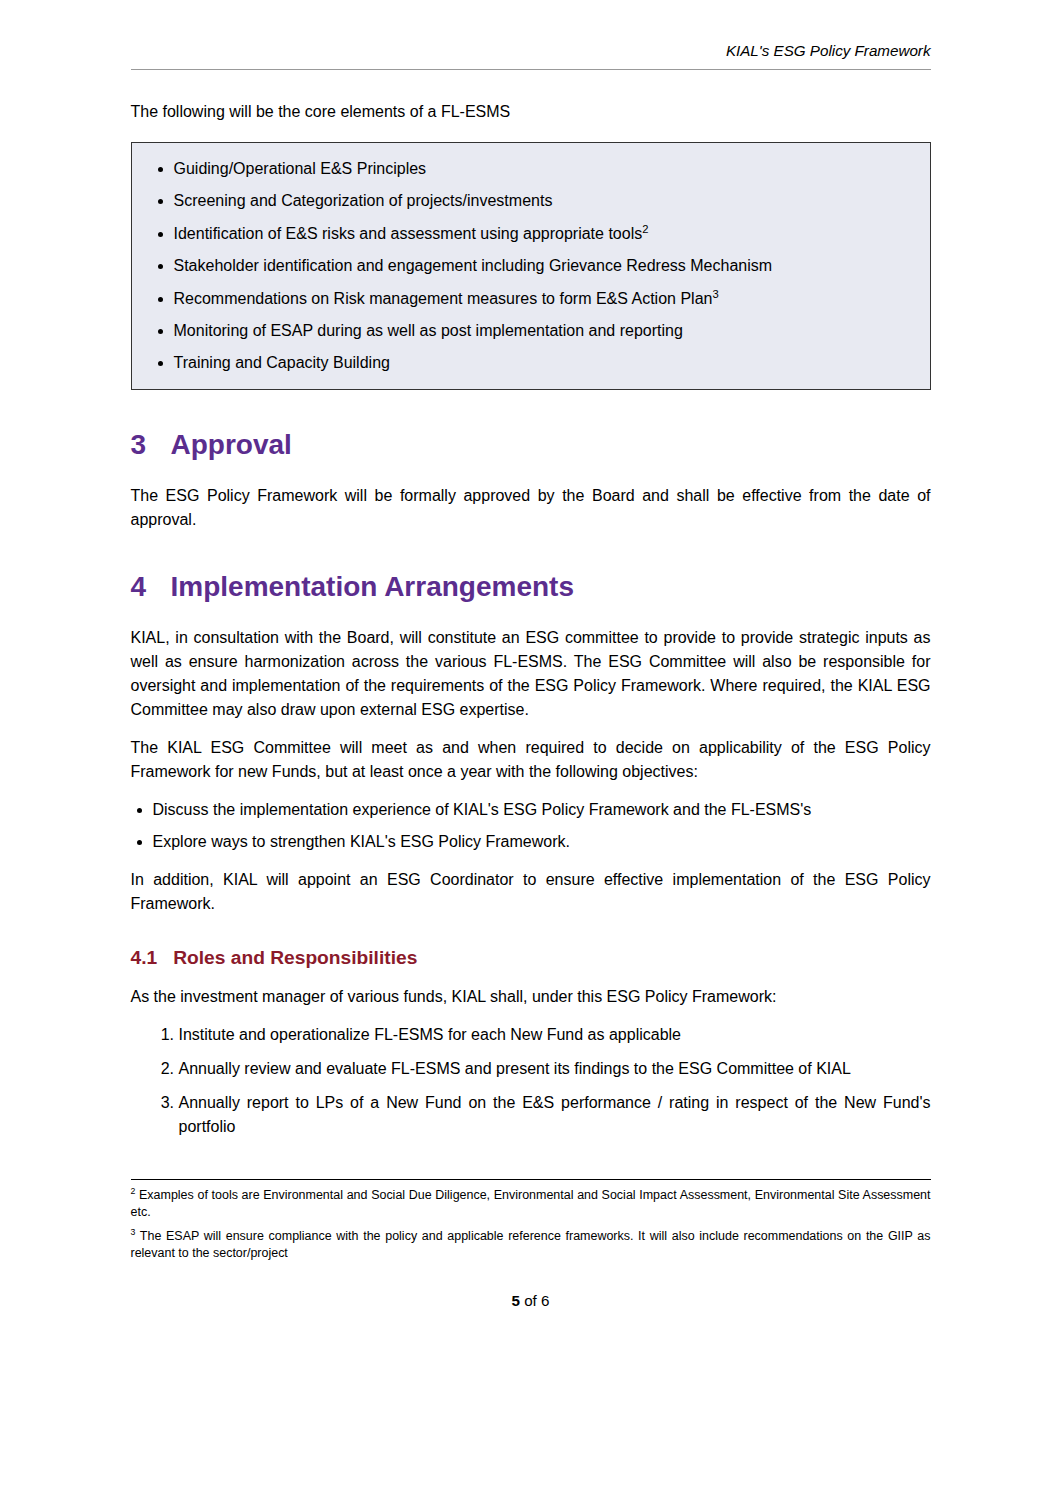KIAL's ESG Policy Framework
The following will be the core elements of a FL-ESMS
Guiding/Operational E&S Principles
Screening and Categorization of projects/investments
Identification of E&S risks and assessment using appropriate tools2
Stakeholder identification and engagement including Grievance Redress Mechanism
Recommendations on Risk management measures to form E&S Action Plan3
Monitoring of ESAP during as well as post implementation and reporting
Training and Capacity Building
3 Approval
The ESG Policy Framework will be formally approved by the Board and shall be effective from the date of approval.
4 Implementation Arrangements
KIAL, in consultation with the Board, will constitute an ESG committee to provide to provide strategic inputs as well as ensure harmonization across the various FL-ESMS. The ESG Committee will also be responsible for oversight and implementation of the requirements of the ESG Policy Framework. Where required, the KIAL ESG Committee may also draw upon external ESG expertise.
The KIAL ESG Committee will meet as and when required to decide on applicability of the ESG Policy Framework for new Funds, but at least once a year with the following objectives:
Discuss the implementation experience of KIAL's ESG Policy Framework and the FL-ESMS's
Explore ways to strengthen KIAL's ESG Policy Framework.
In addition, KIAL will appoint an ESG Coordinator to ensure effective implementation of the ESG Policy Framework.
4.1 Roles and Responsibilities
As the investment manager of various funds, KIAL shall, under this ESG Policy Framework:
Institute and operationalize FL-ESMS for each New Fund as applicable
Annually review and evaluate FL-ESMS and present its findings to the ESG Committee of KIAL
Annually report to LPs of a New Fund on the E&S performance / rating in respect of the New Fund's portfolio
2 Examples of tools are Environmental and Social Due Diligence, Environmental and Social Impact Assessment, Environmental Site Assessment etc.
3 The ESAP will ensure compliance with the policy and applicable reference frameworks. It will also include recommendations on the GIIP as relevant to the sector/project
5 of 6